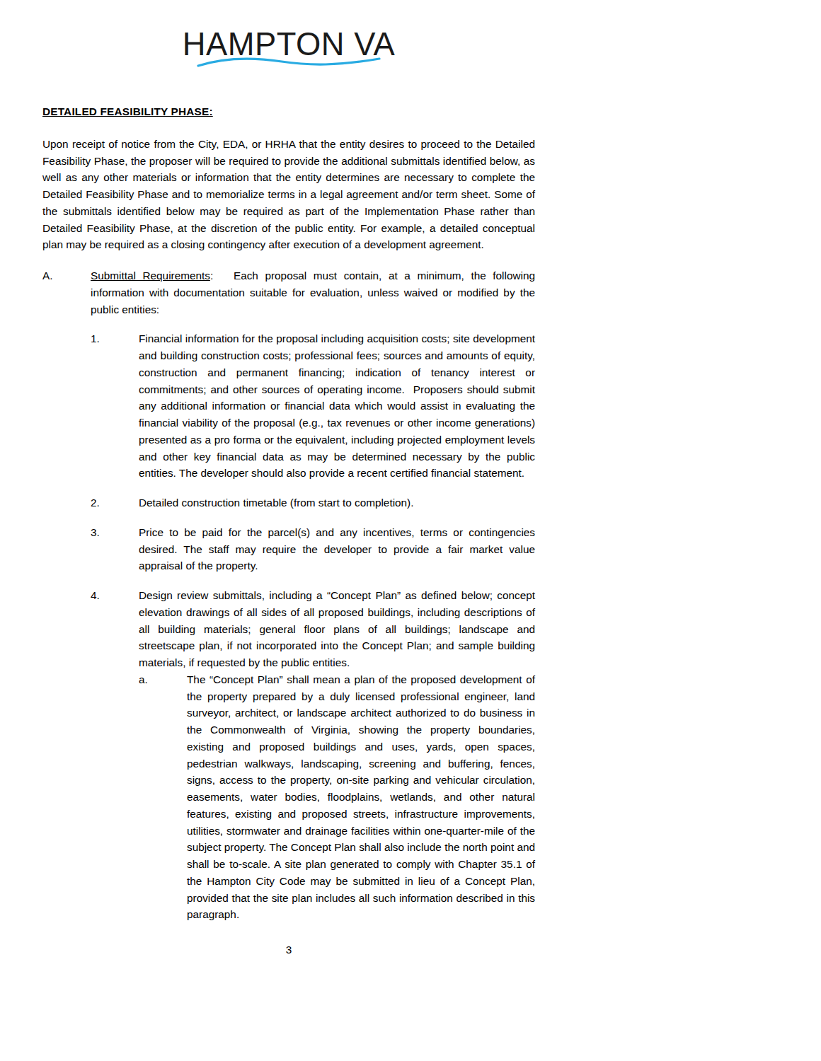HAMPTON VA
DETAILED FEASIBILITY PHASE:
Upon receipt of notice from the City, EDA, or HRHA that the entity desires to proceed to the Detailed Feasibility Phase, the proposer will be required to provide the additional submittals identified below, as well as any other materials or information that the entity determines are necessary to complete the Detailed Feasibility Phase and to memorialize terms in a legal agreement and/or term sheet. Some of the submittals identified below may be required as part of the Implementation Phase rather than Detailed Feasibility Phase, at the discretion of the public entity. For example, a detailed conceptual plan may be required as a closing contingency after execution of a development agreement.
A. Submittal Requirements: Each proposal must contain, at a minimum, the following information with documentation suitable for evaluation, unless waived or modified by the public entities:
1. Financial information for the proposal including acquisition costs; site development and building construction costs; professional fees; sources and amounts of equity, construction and permanent financing; indication of tenancy interest or commitments; and other sources of operating income. Proposers should submit any additional information or financial data which would assist in evaluating the financial viability of the proposal (e.g., tax revenues or other income generations) presented as a pro forma or the equivalent, including projected employment levels and other key financial data as may be determined necessary by the public entities. The developer should also provide a recent certified financial statement.
2. Detailed construction timetable (from start to completion).
3. Price to be paid for the parcel(s) and any incentives, terms or contingencies desired. The staff may require the developer to provide a fair market value appraisal of the property.
4. Design review submittals, including a “Concept Plan” as defined below; concept elevation drawings of all sides of all proposed buildings, including descriptions of all building materials; general floor plans of all buildings; landscape and streetscape plan, if not incorporated into the Concept Plan; and sample building materials, if requested by the public entities.
a. The “Concept Plan” shall mean a plan of the proposed development of the property prepared by a duly licensed professional engineer, land surveyor, architect, or landscape architect authorized to do business in the Commonwealth of Virginia, showing the property boundaries, existing and proposed buildings and uses, yards, open spaces, pedestrian walkways, landscaping, screening and buffering, fences, signs, access to the property, on-site parking and vehicular circulation, easements, water bodies, floodplains, wetlands, and other natural features, existing and proposed streets, infrastructure improvements, utilities, stormwater and drainage facilities within one-quarter-mile of the subject property. The Concept Plan shall also include the north point and shall be to-scale. A site plan generated to comply with Chapter 35.1 of the Hampton City Code may be submitted in lieu of a Concept Plan, provided that the site plan includes all such information described in this paragraph.
3